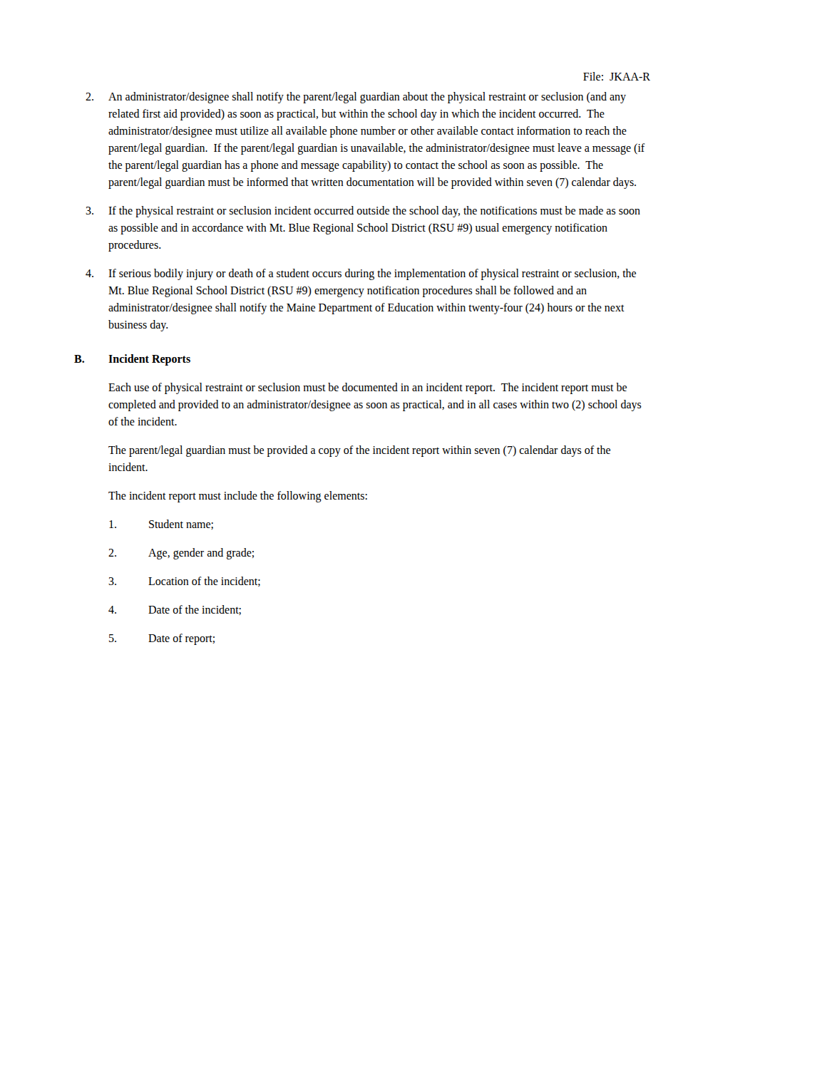File: JKAA-R
2. An administrator/designee shall notify the parent/legal guardian about the physical restraint or seclusion (and any related first aid provided) as soon as practical, but within the school day in which the incident occurred. The administrator/designee must utilize all available phone number or other available contact information to reach the parent/legal guardian. If the parent/legal guardian is unavailable, the administrator/designee must leave a message (if the parent/legal guardian has a phone and message capability) to contact the school as soon as possible. The parent/legal guardian must be informed that written documentation will be provided within seven (7) calendar days.
3. If the physical restraint or seclusion incident occurred outside the school day, the notifications must be made as soon as possible and in accordance with Mt. Blue Regional School District (RSU #9) usual emergency notification procedures.
4. If serious bodily injury or death of a student occurs during the implementation of physical restraint or seclusion, the Mt. Blue Regional School District (RSU #9) emergency notification procedures shall be followed and an administrator/designee shall notify the Maine Department of Education within twenty-four (24) hours or the next business day.
B. Incident Reports
Each use of physical restraint or seclusion must be documented in an incident report. The incident report must be completed and provided to an administrator/designee as soon as practical, and in all cases within two (2) school days of the incident.
The parent/legal guardian must be provided a copy of the incident report within seven (7) calendar days of the incident.
The incident report must include the following elements:
1. Student name;
2. Age, gender and grade;
3. Location of the incident;
4. Date of the incident;
5. Date of report;